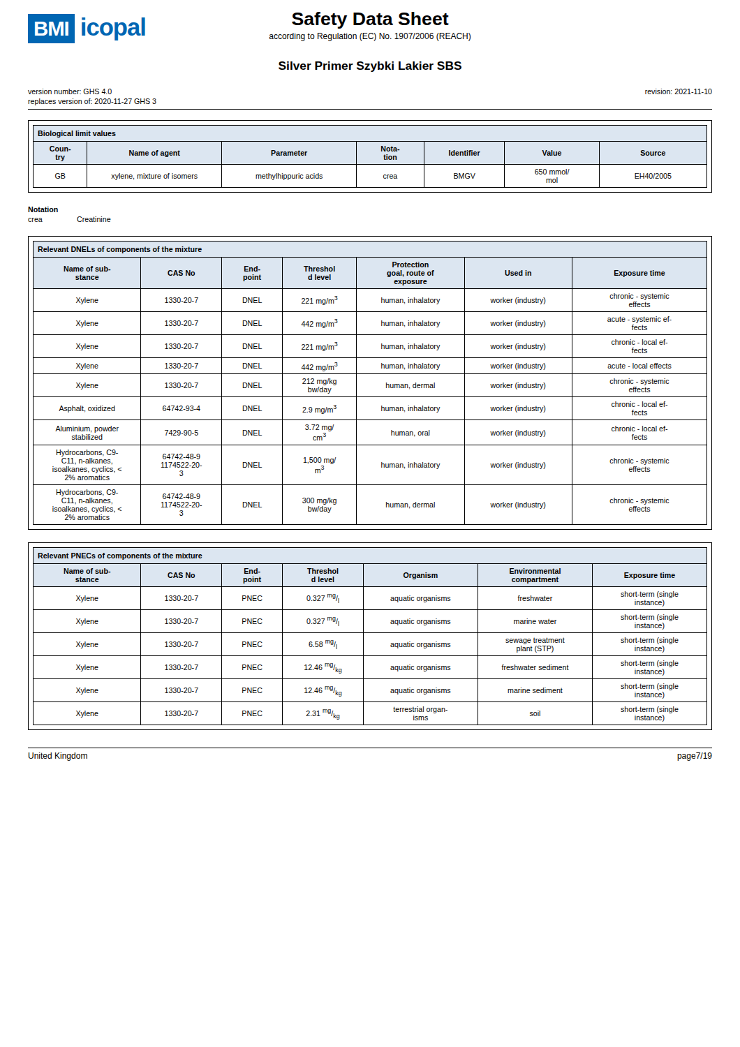BMI
icopal
Safety Data Sheet
according to Regulation (EC) No. 1907/2006 (REACH)
Silver Primer Szybki Lakier SBS
version number: GHS 4.0
replaces version of: 2020-11-27 GHS 3
revision: 2021-11-10
| / Biological limit values / / Coun- try / Name of agent / Parameter / Nota- tion / Identifier / Value / Source / / GB / xylene, mixture of isomers / methylhippuric acids / crea / BMGV / 650 mmol/ mol / EH40/2005 / |
Notation
crea Creatinine
| / Relevant DNELs of components of the mixture / / Name of sub- stance / CAS No / End- point / Threshol d level / Protection goal, route of exposure / Used in / Exposure time / / Xylene / 1330-20-7 / DNEL / 221 mg/m 3 / human, inhalatory / worker (industry) / chronic - systemic effects / / Xylene / 1330-20-7 / DNEL / 442 mg/m 3 / human, inhalatory / worker (industry) / acute - systemic ef- fects / / Xylene / 1330-20-7 / DNEL / 221 mg/m 3 / human, inhalatory / worker (industry) / chronic - local ef- fects / / Xylene / 1330-20-7 / DNEL / 442 mg/m 3 / human, inhalatory / worker (industry) / acute - local effects / / Xylene / 1330-20-7 / DNEL / 212 mg/kg bw/day / human, dermal / worker (industry) / chronic - systemic effects / / Asphalt, oxidized / 64742-93-4 / DNEL / 2.9 mg/m 3 / human, inhalatory / worker (industry) / chronic - local ef- fects / / Aluminium, powder stabilized / 7429-90-5 / DNEL / 3.72 mg/ cm 3 / human, oral / worker (industry) / chronic - local ef- fects / / Hydrocarbons, C9- C11, n-alkanes, isoalkanes, cyclics, < 2% aromatics / 64742-48-9 1174522-20- 3 / DNEL / 1,500 mg/ m 3 / human, inhalatory / worker (industry) / chronic - systemic effects / / Hydrocarbons, C9- C11, n-alkanes, isoalkanes, cyclics, < 2% aromatics / 64742-48-9 1174522-20- 3 / DNEL / 300 mg/kg bw/day / human, dermal / worker (industry) / chronic - systemic effects / |
| / Relevant PNECs of components of the mixture / / Name of sub- stance / CAS No / End- point / Threshol d level / Organism / Environmental compartment / Exposure time / / Xylene / 1330-20-7 / PNEC / 0.327 mg / l / aquatic organisms / freshwater / short-term (single instance) / / Xylene / 1330-20-7 / PNEC / 0.327 mg / l / aquatic organisms / marine water / short-term (single instance) / / Xylene / 1330-20-7 / PNEC / 6.58 mg / l / aquatic organisms / sewage treatment plant (STP) / short-term (single instance) / / Xylene / 1330-20-7 / PNEC / 12.46 mg / kg / aquatic organisms / freshwater sediment / short-term (single instance) / / Xylene / 1330-20-7 / PNEC / 12.46 mg / kg / aquatic organisms / marine sediment / short-term (single instance) / / Xylene / 1330-20-7 / PNEC / 2.31 mg / kg / terrestrial organ- isms / soil / short-term (single instance) / |
United Kingdom
page7/19